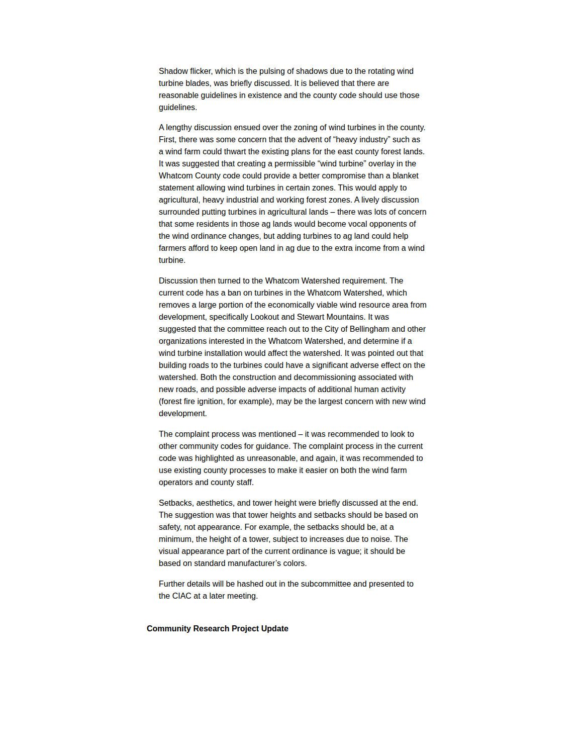Shadow flicker, which is the pulsing of shadows due to the rotating wind turbine blades, was briefly discussed. It is believed that there are reasonable guidelines in existence and the county code should use those guidelines.
A lengthy discussion ensued over the zoning of wind turbines in the county. First, there was some concern that the advent of “heavy industry” such as a wind farm could thwart the existing plans for the east county forest lands. It was suggested that creating a permissible “wind turbine” overlay in the Whatcom County code could provide a better compromise than a blanket statement allowing wind turbines in certain zones. This would apply to agricultural, heavy industrial and working forest zones. A lively discussion surrounded putting turbines in agricultural lands – there was lots of concern that some residents in those ag lands would become vocal opponents of the wind ordinance changes, but adding turbines to ag land could help farmers afford to keep open land in ag due to the extra income from a wind turbine.
Discussion then turned to the Whatcom Watershed requirement. The current code has a ban on turbines in the Whatcom Watershed, which removes a large portion of the economically viable wind resource area from development, specifically Lookout and Stewart Mountains. It was suggested that the committee reach out to the City of Bellingham and other organizations interested in the Whatcom Watershed, and determine if a wind turbine installation would affect the watershed. It was pointed out that building roads to the turbines could have a significant adverse effect on the watershed. Both the construction and decommissioning associated with new roads, and possible adverse impacts of additional human activity (forest fire ignition, for example), may be the largest concern with new wind development.
The complaint process was mentioned – it was recommended to look to other community codes for guidance. The complaint process in the current code was highlighted as unreasonable, and again, it was recommended to use existing county processes to make it easier on both the wind farm operators and county staff.
Setbacks, aesthetics, and tower height were briefly discussed at the end. The suggestion was that tower heights and setbacks should be based on safety, not appearance. For example, the setbacks should be, at a minimum, the height of a tower, subject to increases due to noise. The visual appearance part of the current ordinance is vague; it should be based on standard manufacturer’s colors.
Further details will be hashed out in the subcommittee and presented to the CIAC at a later meeting.
Community Research Project Update